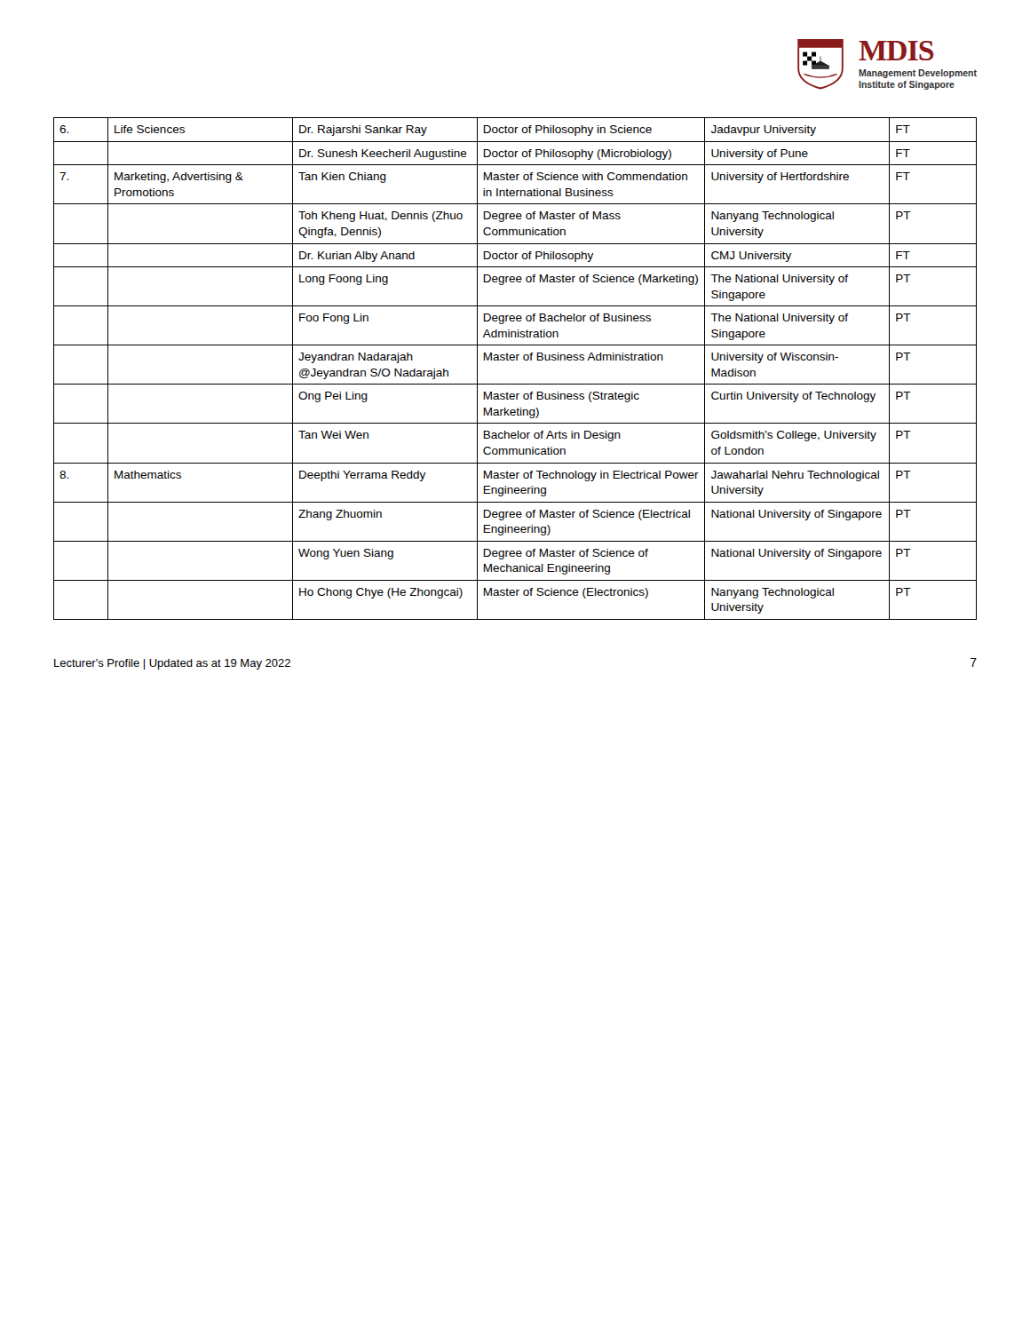MDIS Management Development
Institute of Singapore
| 6. | Life Sciences | Dr. Rajarshi Sankar Ray | Doctor of Philosophy in Science | Jadavpur University | FT |
| | | Dr. Sunesh Keecheril Augustine | Doctor of Philosophy (Microbiology) | University of Pune | FT |
| 7. | Marketing, Advertising & Promotions | Tan Kien Chiang | Master of Science with Commendation in International Business | University of Hertfordshire | FT |
| | | Toh Kheng Huat, Dennis (Zhuo Qingfa, Dennis) | Degree of Master of Mass Communication | Nanyang Technological University | PT |
| | | Dr. Kurian Alby Anand | Doctor of Philosophy | CMJ University | FT |
| | | Long Foong Ling | Degree of Master of Science (Marketing) | The National University of Singapore | PT |
| | | Foo Fong Lin | Degree of Bachelor of Business Administration | The National University of Singapore | PT |
| | | Jeyandran Nadarajah @Jeyandran S/O Nadarajah | Master of Business Administration | University of Wisconsin-Madison | PT |
| | | Ong Pei Ling | Master of Business (Strategic Marketing) | Curtin University of Technology | PT |
| | | Tan Wei Wen | Bachelor of Arts in Design Communication | Goldsmith's College, University of London | PT |
| 8. | Mathematics | Deepthi Yerrama Reddy | Master of Technology in Electrical Power Engineering | Jawaharlal Nehru Technological University | PT |
| | | Zhang Zhuomin | Degree of Master of Science (Electrical Engineering) | National University of Singapore | PT |
| | | Wong Yuen Siang | Degree of Master of Science of Mechanical Engineering | National University of Singapore | PT |
| | | Ho Chong Chye (He Zhongcai) | Master of Science (Electronics) | Nanyang Technological University | PT |
Lecturer's Profile | Updated as at 19 May 2022
7